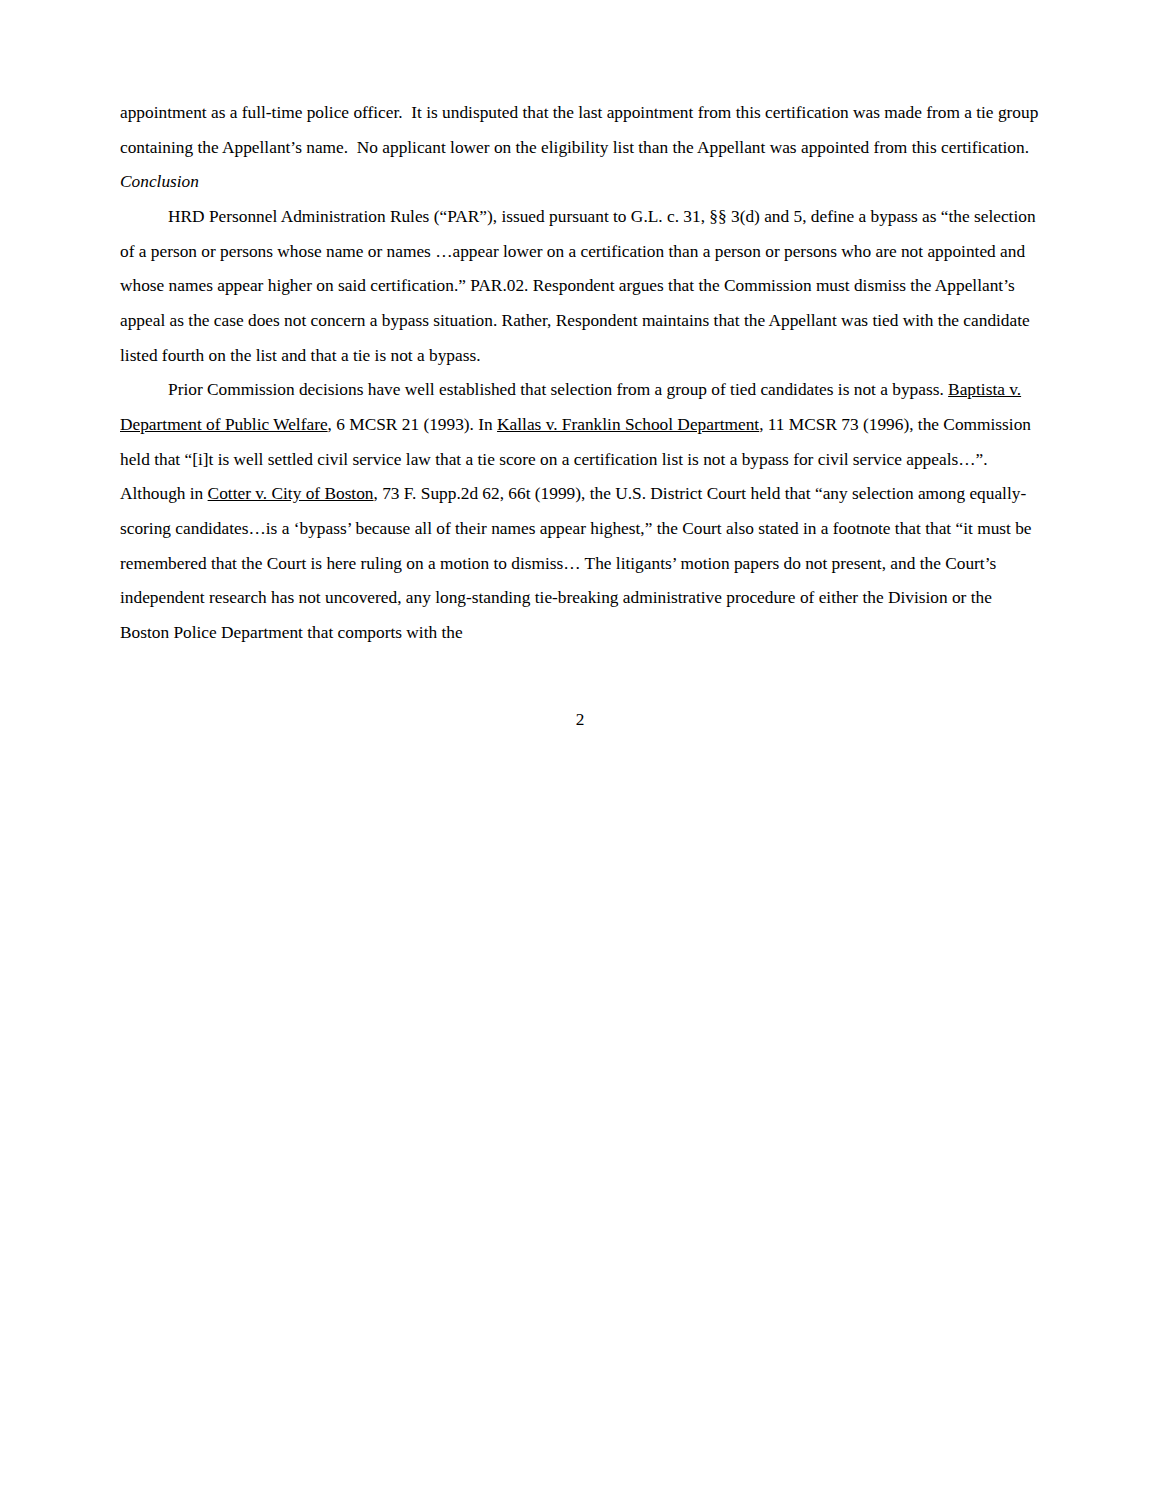appointment as a full-time police officer. It is undisputed that the last appointment from this certification was made from a tie group containing the Appellant’s name. No applicant lower on the eligibility list than the Appellant was appointed from this certification.
Conclusion
HRD Personnel Administration Rules (“PAR”), issued pursuant to G.L. c. 31, §§ 3(d) and 5, define a bypass as “the selection of a person or persons whose name or names …appear lower on a certification than a person or persons who are not appointed and whose names appear higher on said certification.” PAR.02. Respondent argues that the Commission must dismiss the Appellant’s appeal as the case does not concern a bypass situation. Rather, Respondent maintains that the Appellant was tied with the candidate listed fourth on the list and that a tie is not a bypass.
Prior Commission decisions have well established that selection from a group of tied candidates is not a bypass. Baptista v. Department of Public Welfare, 6 MCSR 21 (1993). In Kallas v. Franklin School Department, 11 MCSR 73 (1996), the Commission held that “[i]t is well settled civil service law that a tie score on a certification list is not a bypass for civil service appeals…”. Although in Cotter v. City of Boston, 73 F. Supp.2d 62, 66t (1999), the U.S. District Court held that “any selection among equally-scoring candidates…is a ‘bypass’ because all of their names appear highest,” the Court also stated in a footnote that that “it must be remembered that the Court is here ruling on a motion to dismiss… The litigants’ motion papers do not present, and the Court’s independent research has not uncovered, any long-standing tie-breaking administrative procedure of either the Division or the Boston Police Department that comports with the
2